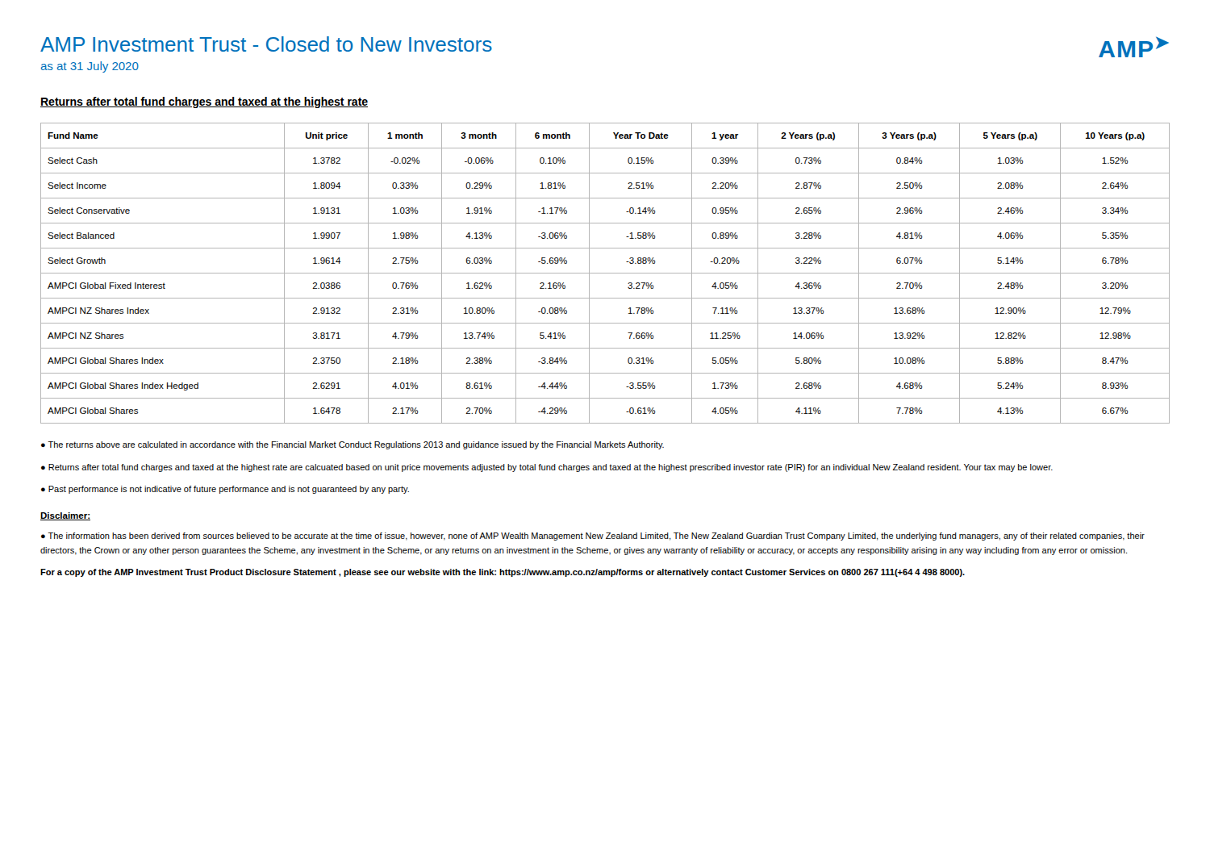AMP➤
AMP Investment Trust - Closed to New Investors
as at 31 July 2020
Returns after total fund charges and taxed at the highest rate
| Fund Name | Unit price | 1 month | 3 month | 6 month | Year To Date | 1 year | 2 Years (p.a) | 3 Years (p.a) | 5 Years (p.a) | 10 Years (p.a) |
| --- | --- | --- | --- | --- | --- | --- | --- | --- | --- | --- |
| Select Cash | 1.3782 | -0.02% | -0.06% | 0.10% | 0.15% | 0.39% | 0.73% | 0.84% | 1.03% | 1.52% |
| Select Income | 1.8094 | 0.33% | 0.29% | 1.81% | 2.51% | 2.20% | 2.87% | 2.50% | 2.08% | 2.64% |
| Select Conservative | 1.9131 | 1.03% | 1.91% | -1.17% | -0.14% | 0.95% | 2.65% | 2.96% | 2.46% | 3.34% |
| Select Balanced | 1.9907 | 1.98% | 4.13% | -3.06% | -1.58% | 0.89% | 3.28% | 4.81% | 4.06% | 5.35% |
| Select Growth | 1.9614 | 2.75% | 6.03% | -5.69% | -3.88% | -0.20% | 3.22% | 6.07% | 5.14% | 6.78% |
| AMPCI Global Fixed Interest | 2.0386 | 0.76% | 1.62% | 2.16% | 3.27% | 4.05% | 4.36% | 2.70% | 2.48% | 3.20% |
| AMPCI NZ Shares Index | 2.9132 | 2.31% | 10.80% | -0.08% | 1.78% | 7.11% | 13.37% | 13.68% | 12.90% | 12.79% |
| AMPCI NZ Shares | 3.8171 | 4.79% | 13.74% | 5.41% | 7.66% | 11.25% | 14.06% | 13.92% | 12.82% | 12.98% |
| AMPCI Global Shares Index | 2.3750 | 2.18% | 2.38% | -3.84% | 0.31% | 5.05% | 5.80% | 10.08% | 5.88% | 8.47% |
| AMPCI Global Shares Index Hedged | 2.6291 | 4.01% | 8.61% | -4.44% | -3.55% | 1.73% | 2.68% | 4.68% | 5.24% | 8.93% |
| AMPCI Global Shares | 1.6478 | 2.17% | 2.70% | -4.29% | -0.61% | 4.05% | 4.11% | 7.78% | 4.13% | 6.67% |
● The returns above are calculated in accordance with the Financial Market Conduct Regulations 2013 and guidance issued by the Financial Markets Authority.
● Returns after total fund charges and taxed at the highest rate are calcuated based on unit price movements adjusted by total fund charges and taxed at the highest prescribed investor rate (PIR) for an individual New Zealand resident. Your tax may be lower.
● Past performance is not indicative of future performance and is not guaranteed by any party.
Disclaimer:
● The information has been derived from sources believed to be accurate at the time of issue, however, none of AMP Wealth Management New Zealand Limited, The New Zealand Guardian Trust Company Limited, the underlying fund managers, any of their related companies, their directors, the Crown or any other person guarantees the Scheme, any investment in the Scheme, or any returns on an investment in the Scheme, or gives any warranty of reliability or accuracy, or accepts any responsibility arising in any way including from any error or omission.
For a copy of the AMP Investment Trust Product Disclosure Statement , please see our website with the link: https://www.amp.co.nz/amp/forms or alternatively contact Customer Services on 0800 267 111(+64 4 498 8000).